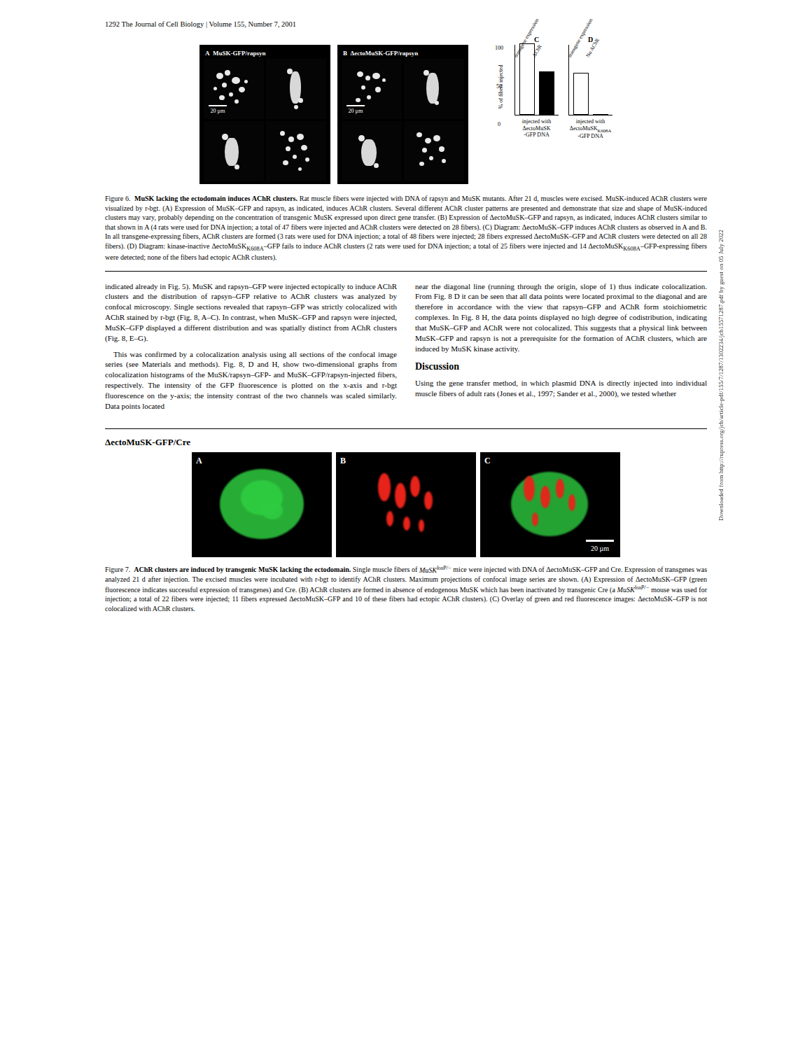1292 The Journal of Cell Biology | Volume 155, Number 7, 2001
Downloaded from http://rupress.org/jcb/article-pdf/155/7/1287/1302234/jcb15571287.pdf by guest on 05 July 2022
A MuSK-GFP/rapsyn
20 µm
B ΔectoMuSK-GFP/rapsyn
20 µm
% of fibers injected
100500
C
transgene expression
AChR
injected with
ΔectoMuSK
-GFP DNA
D
transgene expression
No AChR
injected with
ΔectoMuSKK608A
-GFP DNA
Figure 6. MuSK lacking the ectodomain induces AChR clusters. Rat muscle fibers were injected with DNA of rapsyn and MuSK mutants. After 21 d, muscles were excised. MuSK-induced AChR clusters were visualized by r-bgt. (A) Expression of MuSK–GFP and rapsyn, as indicated, induces AChR clusters. Several different AChR cluster patterns are presented and demonstrate that size and shape of MuSK-induced clusters may vary, probably depending on the concentration of transgenic MuSK expressed upon direct gene transfer. (B) Expression of ΔectoMuSK–GFP and rapsyn, as indicated, induces AChR clusters similar to that shown in A (4 rats were used for DNA injection; a total of 47 fibers were injected and AChR clusters were detected on 28 fibers). (C) Diagram: ΔectoMuSK–GFP induces AChR clusters as observed in A and B. In all transgene-expressing fibers, AChR clusters are formed (3 rats were used for DNA injection; a total of 48 fibers were injected; 28 fibers expressed ΔectoMuSK–GFP and AChR clusters were detected on all 28 fibers). (D) Diagram: kinase-inactive ΔectoMuSKK608A–GFP fails to induce AChR clusters (2 rats were used for DNA injection; a total of 25 fibers were injected and 14 ΔectoMuSKK608A–GFP-expressing fibers were detected; none of the fibers had ectopic AChR clusters).
indicated already in Fig. 5). MuSK and rapsyn–GFP were injected ectopically to induce AChR clusters and the distribution of rapsyn–GFP relative to AChR clusters was analyzed by confocal microscopy. Single sections revealed that rapsyn–GFP was strictly colocalized with AChR stained by r-bgt (Fig. 8, A–C). In contrast, when MuSK–GFP and rapsyn were injected, MuSK–GFP displayed a different distribution and was spatially distinct from AChR clusters (Fig. 8, E–G).
This was confirmed by a colocalization analysis using all sections of the confocal image series (see Materials and methods). Fig. 8, D and H, show two-dimensional graphs from colocalization histograms of the MuSK/rapsyn–GFP- and MuSK–GFP/rapsyn-injected fibers, respectively. The intensity of the GFP fluorescence is plotted on the x-axis and r-bgt fluorescence on the y-axis; the intensity contrast of the two channels was scaled similarly. Data points located
near the diagonal line (running through the origin, slope of 1) thus indicate colocalization. From Fig. 8 D it can be seen that all data points were located proximal to the diagonal and are therefore in accordance with the view that rapsyn–GFP and AChR form stoichiometric complexes. In Fig. 8 H, the data points displayed no high degree of codistribution, indicating that MuSK–GFP and AChR were not colocalized. This suggests that a physical link between MuSK–GFP and rapsyn is not a prerequisite for the formation of AChR clusters, which are induced by MuSK kinase activity.
Discussion
Using the gene transfer method, in which plasmid DNA is directly injected into individual muscle fibers of adult rats (Jones et al., 1997; Sander et al., 2000), we tested whether
ΔectoMuSK-GFP/Cre
A
B
C
20 µm
Figure 7. AChR clusters are induced by transgenic MuSK lacking the ectodomain. Single muscle fibers of MuSKloxP/− mice were injected with DNA of ΔectoMuSK–GFP and Cre. Expression of transgenes was analyzed 21 d after injection. The excised muscles were incubated with r-bgt to identify AChR clusters. Maximum projections of confocal image series are shown. (A) Expression of ΔectoMuSK–GFP (green fluorescence indicates successful expression of transgenes) and Cre. (B) AChR clusters are formed in absence of endogenous MuSK which has been inactivated by transgenic Cre (a MuSKloxP/− mouse was used for injection; a total of 22 fibers were injected; 11 fibers expressed ΔectoMuSK–GFP and 10 of these fibers had ectopic AChR clusters). (C) Overlay of green and red fluorescence images: ΔectoMuSK–GFP is not colocalized with AChR clusters.